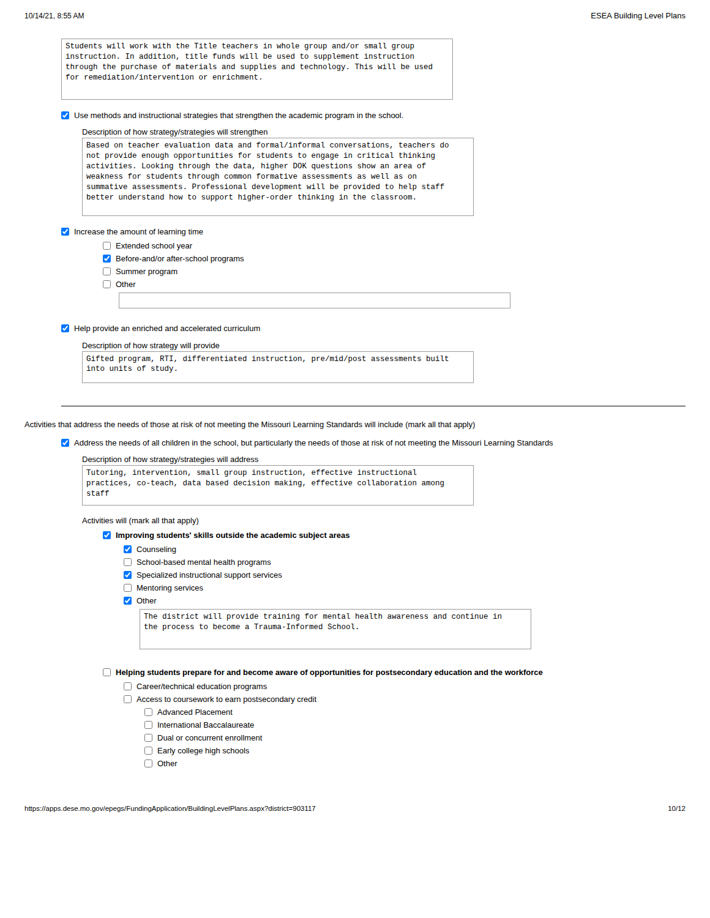10/14/21, 8:55 AM
ESEA Building Level Plans
Students will work with the Title teachers in whole group and/or small group instruction. In addition, title funds will be used to supplement instruction through the purchase of materials and supplies and technology. This will be used for remediation/intervention or enrichment.
Use methods and instructional strategies that strengthen the academic program in the school.
Description of how strategy/strategies will strengthen
Based on teacher evaluation data and formal/informal conversations, teachers do not provide enough opportunities for students to engage in critical thinking activities. Looking through the data, higher DOK questions show an area of weakness for students through common formative assessments as well as on summative assessments. Professional development will be provided to help staff better understand how to support higher-order thinking in the classroom.
Increase the amount of learning time
Extended school year
Before-and/or after-school programs
Summer program
Other
Help provide an enriched and accelerated curriculum
Description of how strategy will provide
Gifted program, RTI, differentiated instruction, pre/mid/post assessments built into units of study.
Activities that address the needs of those at risk of not meeting the Missouri Learning Standards will include (mark all that apply)
Address the needs of all children in the school, but particularly the needs of those at risk of not meeting the Missouri Learning Standards
Description of how strategy/strategies will address
Tutoring, intervention, small group instruction, effective instructional practices, co-teach, data based decision making, effective collaboration among staff
Activities will (mark all that apply)
Improving students' skills outside the academic subject areas
Counseling
School-based mental health programs
Specialized instructional support services
Mentoring services
Other
The district will provide training for mental health awareness and continue in the process to become a Trauma-Informed School.
Helping students prepare for and become aware of opportunities for postsecondary education and the workforce
Career/technical education programs
Access to coursework to earn postsecondary credit
Advanced Placement
International Baccalaureate
Dual or concurrent enrollment
Early college high schools
Other
https://apps.dese.mo.gov/epegs/FundingApplication/BuildingLevelPlans.aspx?district=903117
10/12